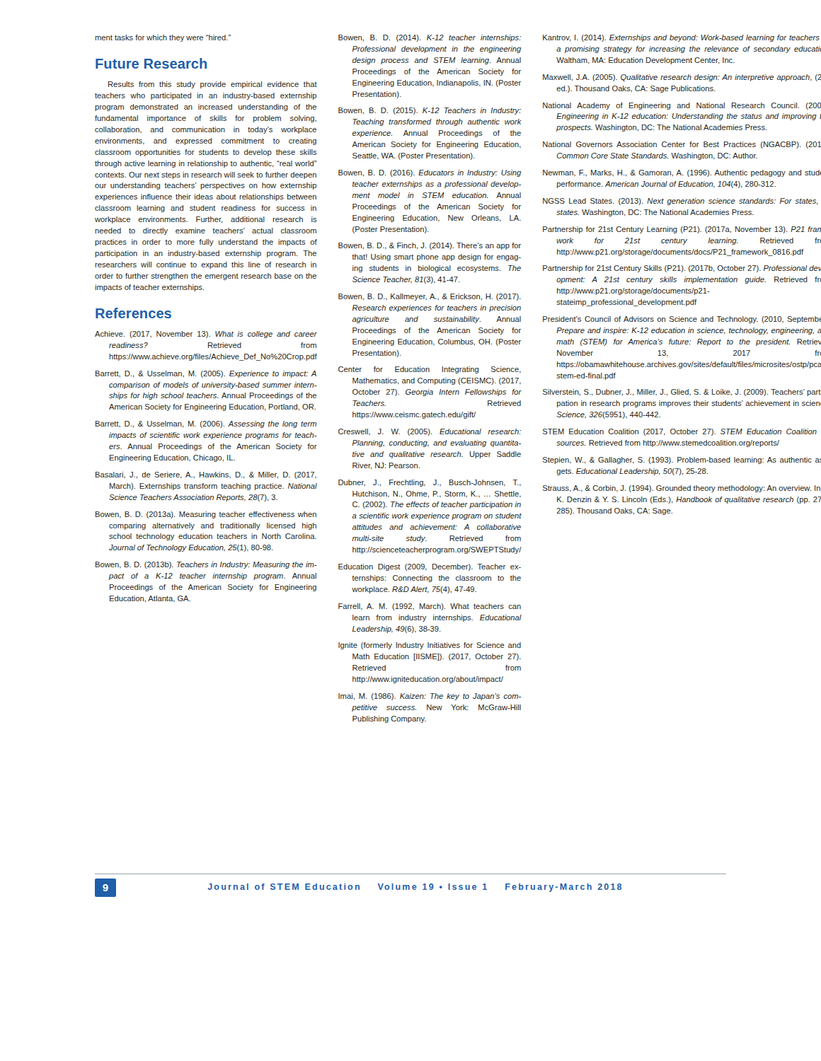ment tasks for which they were “hired.”
Future Research
Results from this study provide empirical evidence that teachers who participated in an industry-based externship program demonstrated an increased understanding of the fundamental importance of skills for problem solving, collaboration, and communication in today’s workplace environments, and expressed commitment to creating classroom opportunities for students to develop these skills through active learning in relationship to authentic, “real world” contexts. Our next steps in research will seek to further deepen our understanding teachers’ perspectives on how externship experiences influence their ideas about relationships between classroom learning and student readiness for success in workplace environments. Further, additional research is needed to directly examine teachers’ actual classroom practices in order to more fully understand the impacts of participation in an industry-based externship program. The researchers will continue to expand this line of research in order to further strengthen the emergent research base on the impacts of teacher externships.
References
Achieve. (2017, November 13). What is college and career readiness? Retrieved from https://www.achieve.org/files/Achieve_Def_No%20Crop.pdf
Barrett, D., & Usselman, M. (2005). Experience to impact: A comparison of models of university-based summer internships for high school teachers. Annual Proceedings of the American Society for Engineering Education, Portland, OR.
Barrett, D., & Usselman, M. (2006). Assessing the long term impacts of scientific work experience programs for teachers. Annual Proceedings of the American Society for Engineering Education, Chicago, IL.
Basalari, J., de Seriere, A., Hawkins, D., & Miller, D. (2017, March). Externships transform teaching practice. National Science Teachers Association Reports, 28(7), 3.
Bowen, B. D. (2013a). Measuring teacher effectiveness when comparing alternatively and traditionally licensed high school technology education teachers in North Carolina. Journal of Technology Education, 25(1), 80-98.
Bowen, B. D. (2013b). Teachers in Industry: Measuring the impact of a K-12 teacher internship program. Annual Proceedings of the American Society for Engineering Education, Atlanta, GA.
Bowen, B. D. (2014). K-12 teacher internships: Professional development in the engineering design process and STEM learning. Annual Proceedings of the American Society for Engineering Education, Indianapolis, IN. (Poster Presentation).
Bowen, B. D. (2015). K-12 Teachers in Industry: Teaching transformed through authentic work experience. Annual Proceedings of the American Society for Engineering Education, Seattle, WA. (Poster Presentation).
Bowen, B. D. (2016). Educators in Industry: Using teacher externships as a professional development model in STEM education. Annual Proceedings of the American Society for Engineering Education, New Orleans, LA. (Poster Presentation).
Bowen, B. D., & Finch, J. (2014). There’s an app for that! Using smart phone app design for engaging students in biological ecosystems. The Science Teacher, 81(3), 41-47.
Bowen, B. D., Kallmeyer, A., & Erickson, H. (2017). Research experiences for teachers in precision agriculture and sustainability. Annual Proceedings of the American Society for Engineering Education, Columbus, OH. (Poster Presentation).
Center for Education Integrating Science, Mathematics, and Computing (CEISMC). (2017, October 27). Georgia Intern Fellowships for Teachers. Retrieved https://www.ceismc.gatech.edu/gift/
Creswell, J. W. (2005). Educational research: Planning, conducting, and evaluating quantitative and qualitative research. Upper Saddle River, NJ: Pearson.
Dubner, J., Frechtling, J., Busch-Johnsen, T., Hutchison, N., Ohme, P., Storm, K., … Shettle, C. (2002). The effects of teacher participation in a scientific work experience program on student attitudes and achievement: A collaborative multi-site study. Retrieved from http://scienceteacherprogram.org/SWEPTStudy/
Education Digest (2009, December). Teacher externships: Connecting the classroom to the workplace. R&D Alert, 75(4), 47-49.
Farrell, A. M. (1992, March). What teachers can learn from industry internships. Educational Leadership, 49(6), 38-39.
Ignite (formerly Industry Initiatives for Science and Math Education [IISME]). (2017, October 27). Retrieved from http://www.igniteducation.org/about/impact/
Imai, M. (1986). Kaizen: The key to Japan’s competitive success. New York: McGraw-Hill Publishing Company.
Kantrov, I. (2014). Externships and beyond: Work-based learning for teachers as a promising strategy for increasing the relevance of secondary education. Waltham, MA: Education Development Center, Inc.
Maxwell, J.A. (2005). Qualitative research design: An interpretive approach, (2nd ed.). Thousand Oaks, CA: Sage Publications.
National Academy of Engineering and National Research Council. (2009). Engineering in K-12 education: Understanding the status and improving the prospects. Washington, DC: The National Academies Press.
National Governors Association Center for Best Practices (NGACBP). (2010). Common Core State Standards. Washington, DC: Author.
Newman, F., Marks, H., & Gamoran, A. (1996). Authentic pedagogy and student performance. American Journal of Education, 104(4), 280-312.
NGSS Lead States. (2013). Next generation science standards: For states, by states. Washington, DC: The National Academies Press.
Partnership for 21st Century Learning (P21). (2017a, November 13). P21 framework for 21st century learning. Retrieved from http://www.p21.org/storage/documents/docs/P21_framework_0816.pdf
Partnership for 21st Century Skills (P21). (2017b, October 27). Professional development: A 21st century skills implementation guide. Retrieved from http://www.p21.org/storage/documents/p21-stateimp_professional_development.pdf
President’s Council of Advisors on Science and Technology. (2010, September). Prepare and inspire: K-12 education in science, technology, engineering, and math (STEM) for America’s future: Report to the president. Retrieved November 13, 2017 from https://obamawhitehouse.archives.gov/sites/default/files/microsites/ostp/pcast-stem-ed-final.pdf
Silverstein, S., Dubner, J., Miller, J., Glied, S. & Loike, J. (2009). Teachers’ participation in research programs improves their students’ achievement in science. Science, 326(5951), 440-442.
STEM Education Coalition (2017, October 27). STEM Education Coalition resources. Retrieved from http://www.stemedcoalition.org/reports/
Stepien, W., & Gallagher, S. (1993). Problem-based learning: As authentic as it gets. Educational Leadership, 50(7), 25-28.
Strauss, A., & Corbin, J. (1994). Grounded theory methodology: An overview. In N. K. Denzin & Y. S. Lincoln (Eds.), Handbook of qualitative research (pp. 273–285). Thousand Oaks, CA: Sage.
9
Journal of STEM Education Volume 19 • Issue 1 February-March 2018